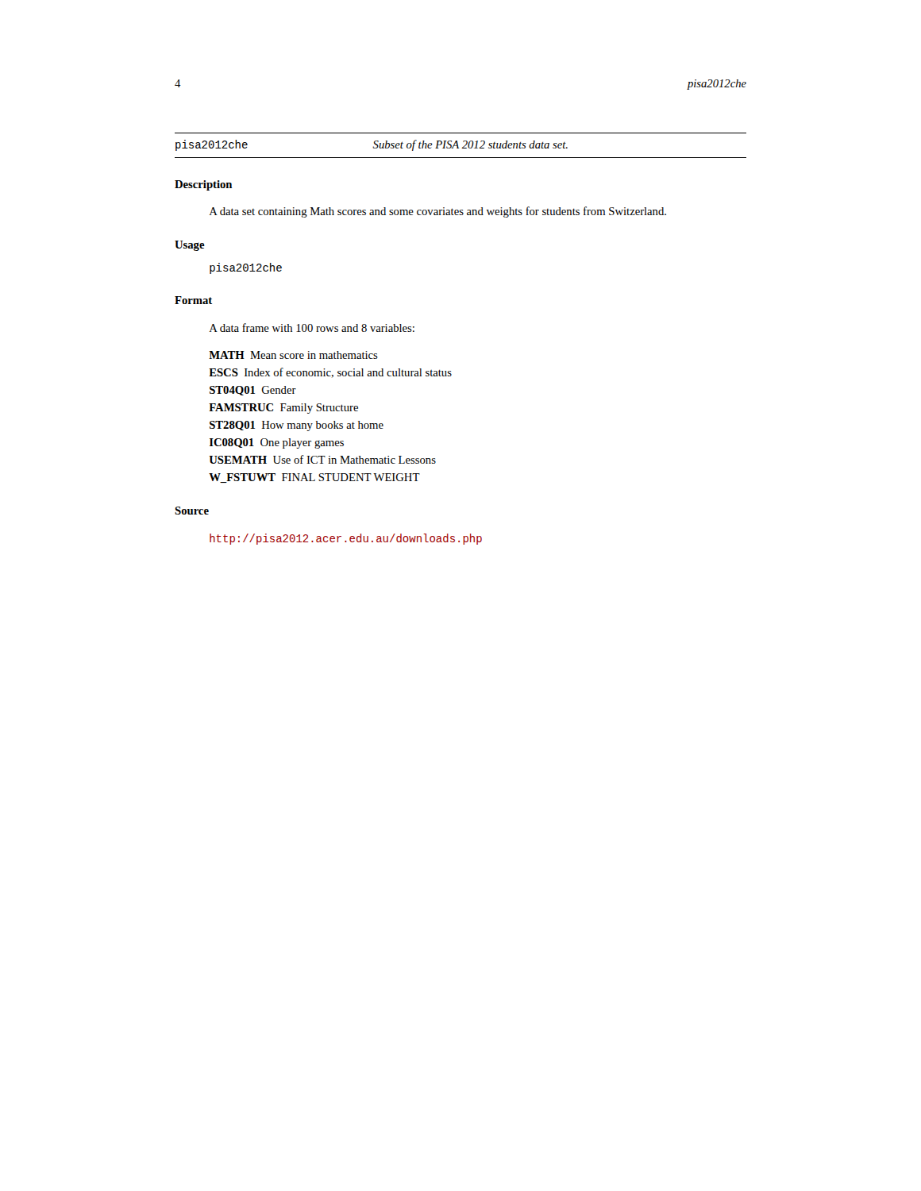4 pisa2012che
pisa2012che Subset of the PISA 2012 students data set.
Description
A data set containing Math scores and some covariates and weights for students from Switzerland.
Usage
pisa2012che
Format
A data frame with 100 rows and 8 variables:
MATH
Mean score in mathematics
ESCS
Index of economic, social and cultural status
ST04Q01
Gender
FAMSTRUC
Family Structure
ST28Q01
How many books at home
IC08Q01
One player games
USEMATH
Use of ICT in Mathematic Lessons
W_FSTUWT
FINAL STUDENT WEIGHT
Source
http://pisa2012.acer.edu.au/downloads.php